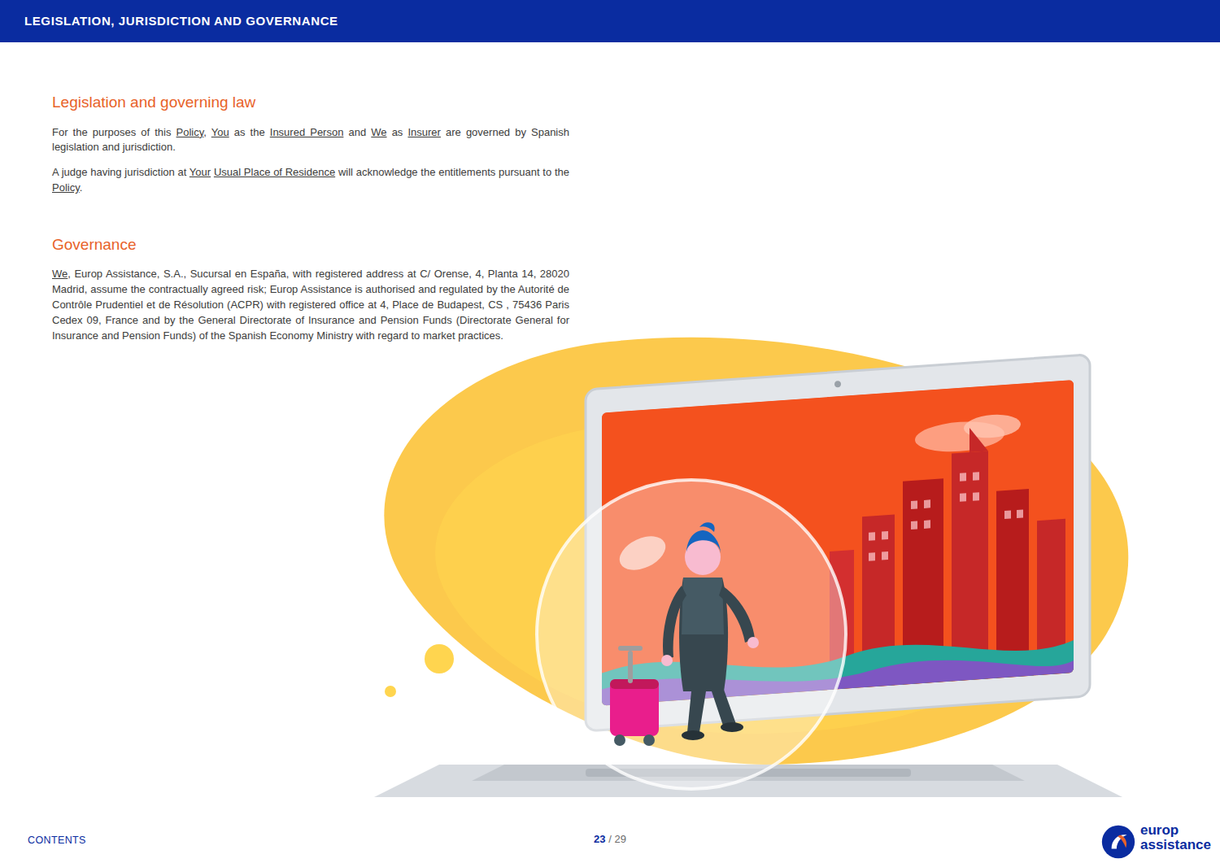Legislation, jurisdiction and governance
Legislation and governing law
For the purposes of this Policy, You as the Insured Person and We as Insurer are governed by Spanish legislation and jurisdiction.
A judge having jurisdiction at Your Usual Place of Residence will acknowledge the entitlements pursuant to the Policy.
Governance
We, Europ Assistance, S.A., Sucursal en España, with registered address at C/ Orense, 4, Planta 14, 28020 Madrid, assume the contractually agreed risk; Europ Assistance is authorised and regulated by the Autorité de Contrôle Prudentiel et de Résolution (ACPR) with registered office at 4, Place de Budapest, CS , 75436 Paris Cedex 09, France and by the General Directorate of Insurance and Pension Funds (Directorate General for Insurance and Pension Funds) of the Spanish Economy Ministry with regard to market practices.
CONTENTS
23 / 29
europ
assistance